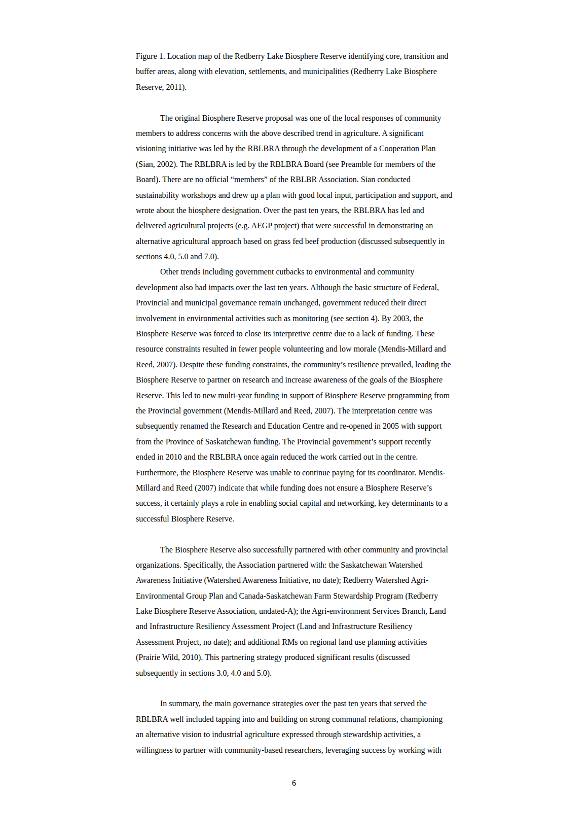Figure 1. Location map of the Redberry Lake Biosphere Reserve identifying core, transition and buffer areas, along with elevation, settlements, and municipalities (Redberry Lake Biosphere Reserve, 2011).
The original Biosphere Reserve proposal was one of the local responses of community members to address concerns with the above described trend in agriculture. A significant visioning initiative was led by the RBLBRA through the development of a Cooperation Plan (Sian, 2002). The RBLBRA is led by the RBLBRA Board (see Preamble for members of the Board). There are no official “members” of the RBLBR Association. Sian conducted sustainability workshops and drew up a plan with good local input, participation and support, and wrote about the biosphere designation. Over the past ten years, the RBLBRA has led and delivered agricultural projects (e.g. AEGP project) that were successful in demonstrating an alternative agricultural approach based on grass fed beef production (discussed subsequently in sections 4.0, 5.0 and 7.0).
Other trends including government cutbacks to environmental and community development also had impacts over the last ten years. Although the basic structure of Federal, Provincial and municipal governance remain unchanged, government reduced their direct involvement in environmental activities such as monitoring (see section 4). By 2003, the Biosphere Reserve was forced to close its interpretive centre due to a lack of funding. These resource constraints resulted in fewer people volunteering and low morale (Mendis-Millard and Reed, 2007). Despite these funding constraints, the community’s resilience prevailed, leading the Biosphere Reserve to partner on research and increase awareness of the goals of the Biosphere Reserve. This led to new multi-year funding in support of Biosphere Reserve programming from the Provincial government (Mendis-Millard and Reed, 2007). The interpretation centre was subsequently renamed the Research and Education Centre and re-opened in 2005 with support from the Province of Saskatchewan funding. The Provincial government’s support recently ended in 2010 and the RBLBRA once again reduced the work carried out in the centre. Furthermore, the Biosphere Reserve was unable to continue paying for its coordinator. Mendis-Millard and Reed (2007) indicate that while funding does not ensure a Biosphere Reserve’s success, it certainly plays a role in enabling social capital and networking, key determinants to a successful Biosphere Reserve.
The Biosphere Reserve also successfully partnered with other community and provincial organizations. Specifically, the Association partnered with: the Saskatchewan Watershed Awareness Initiative (Watershed Awareness Initiative, no date); Redberry Watershed Agri-Environmental Group Plan and Canada-Saskatchewan Farm Stewardship Program (Redberry Lake Biosphere Reserve Association, undated-A); the Agri-environment Services Branch, Land and Infrastructure Resiliency Assessment Project (Land and Infrastructure Resiliency Assessment Project, no date); and additional RMs on regional land use planning activities (Prairie Wild, 2010). This partnering strategy produced significant results (discussed subsequently in sections 3.0, 4.0 and 5.0).
In summary, the main governance strategies over the past ten years that served the RBLBRA well included tapping into and building on strong communal relations, championing an alternative vision to industrial agriculture expressed through stewardship activities, a willingness to partner with community-based researchers, leveraging success by working with
6